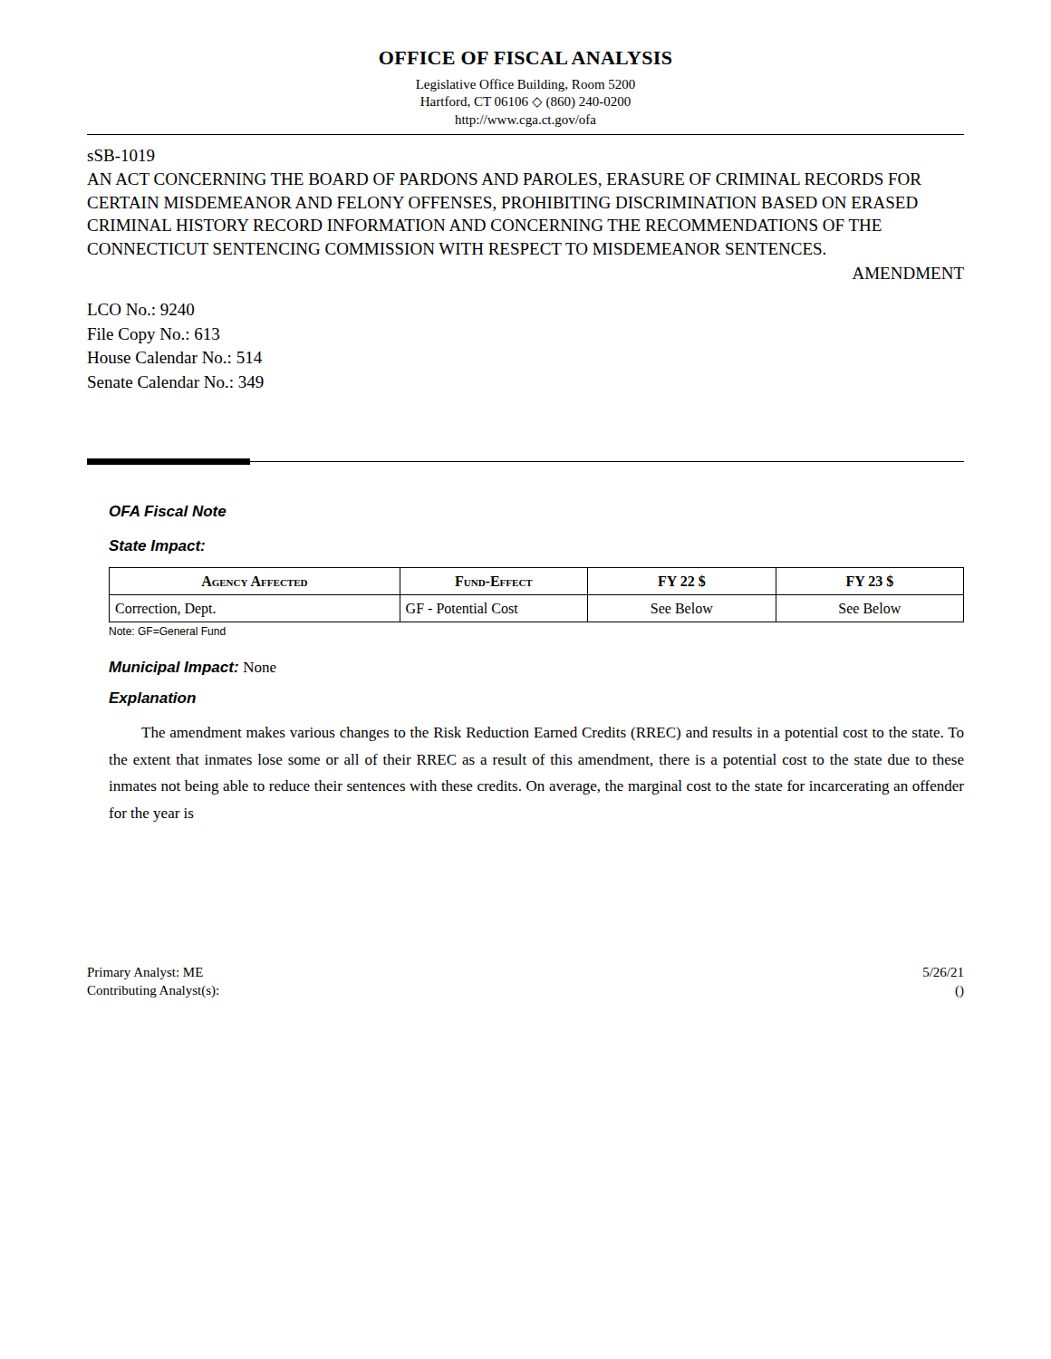OFFICE OF FISCAL ANALYSIS
Legislative Office Building, Room 5200
Hartford, CT 06106 ◇ (860) 240-0200
http://www.cga.ct.gov/ofa
sSB-1019 AN ACT CONCERNING THE BOARD OF PARDONS AND PAROLES, ERASURE OF CRIMINAL RECORDS FOR CERTAIN MISDEMEANOR AND FELONY OFFENSES, PROHIBITING DISCRIMINATION BASED ON ERASED CRIMINAL HISTORY RECORD INFORMATION AND CONCERNING THE RECOMMENDATIONS OF THE CONNECTICUT SENTENCING COMMISSION WITH RESPECT TO MISDEMEANOR SENTENCES.
AMENDMENT
LCO No.: 9240
File Copy No.: 613
House Calendar No.: 514
Senate Calendar No.: 349
OFA Fiscal Note
State Impact:
| Agency Affected | Fund-Effect | FY 22 $ | FY 23 $ |
| --- | --- | --- | --- |
| Correction, Dept. | GF - Potential Cost | See Below | See Below |
Note: GF=General Fund
Municipal Impact: None
Explanation
The amendment makes various changes to the Risk Reduction Earned Credits (RREC) and results in a potential cost to the state. To the extent that inmates lose some or all of their RREC as a result of this amendment, there is a potential cost to the state due to these inmates not being able to reduce their sentences with these credits. On average, the marginal cost to the state for incarcerating an offender for the year is
Primary Analyst: ME
Contributing Analyst(s):
5/26/21
()